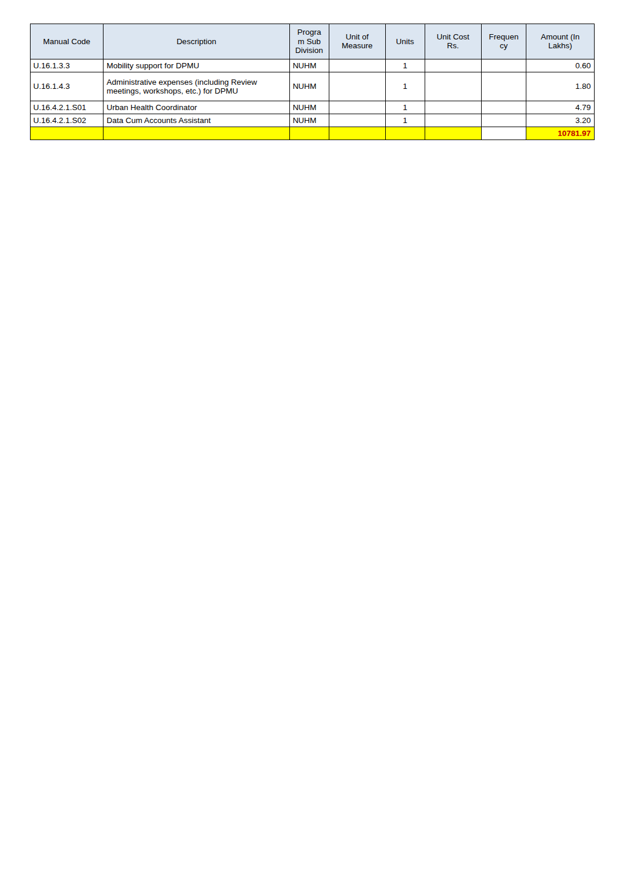| Manual Code | Description | Progra m Sub Division | Unit of Measure | Units | Unit Cost Rs. | Frequen cy | Amount (In Lakhs) |
| --- | --- | --- | --- | --- | --- | --- | --- |
| U.16.1.3.3 | Mobility support for DPMU | NUHM | | 1 | | | 0.60 |
| U.16.1.4.3 | Administrative expenses (including Review meetings, workshops, etc.) for DPMU | NUHM | | 1 | | | 1.80 |
| U.16.4.2.1.S01 | Urban Health Coordinator | NUHM | | 1 | | | 4.79 |
| U.16.4.2.1.S02 | Data Cum Accounts Assistant | NUHM | | 1 | | | 3.20 |
| | | | | | | | 10781.97 |